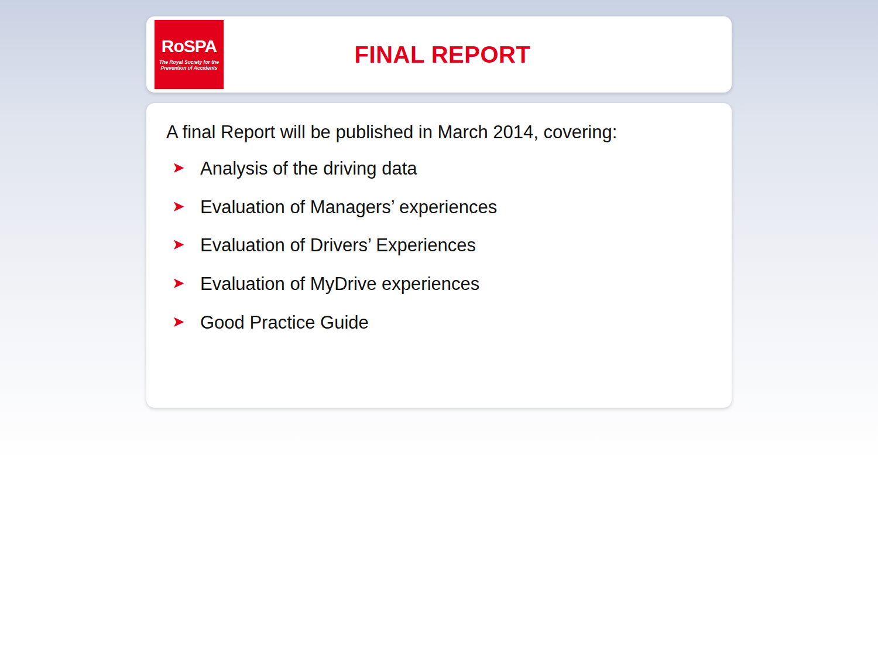RoS PA
The Royal Society for the
Prevention of Accidents
FINAL REPORT
A final Report will be published in March 2014, covering:
Analysis of the driving data
Evaluation of Managers’ experiences
Evaluation of Drivers’ Experiences
Evaluation of MyDrive experiences
Good Practice Guide